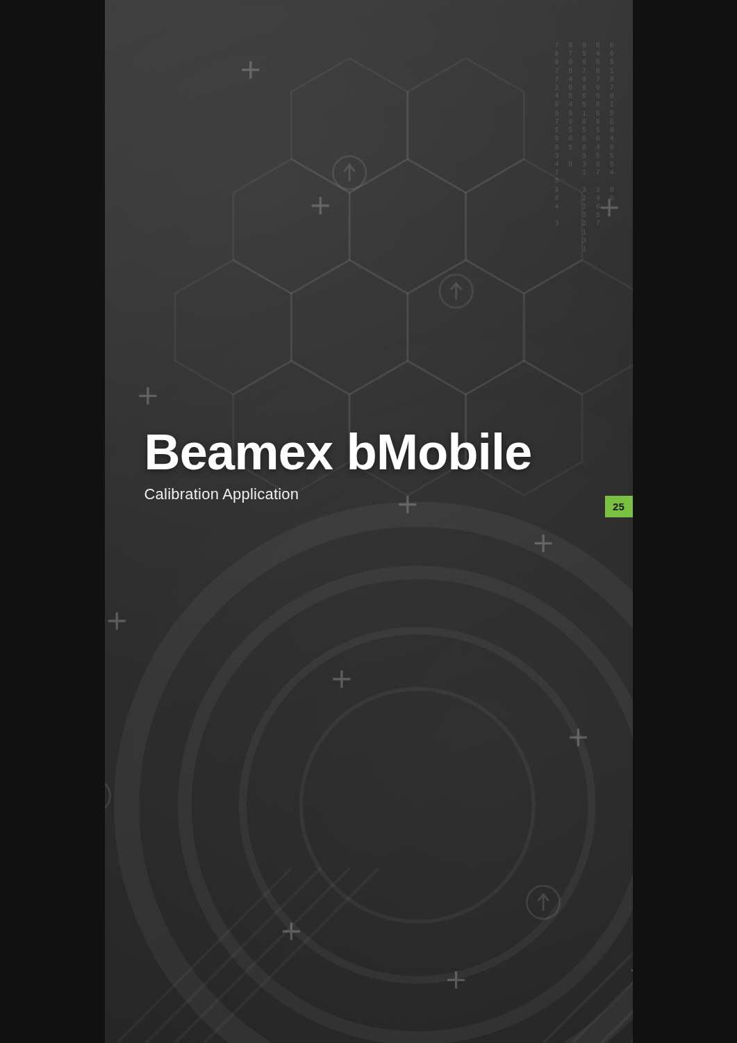76977240675983475984 3 0798465459505 6 9507986518596531 32132131 8458795858564507 34657 6651878156846554 00
Beamex bMobile
Calibration Application
25